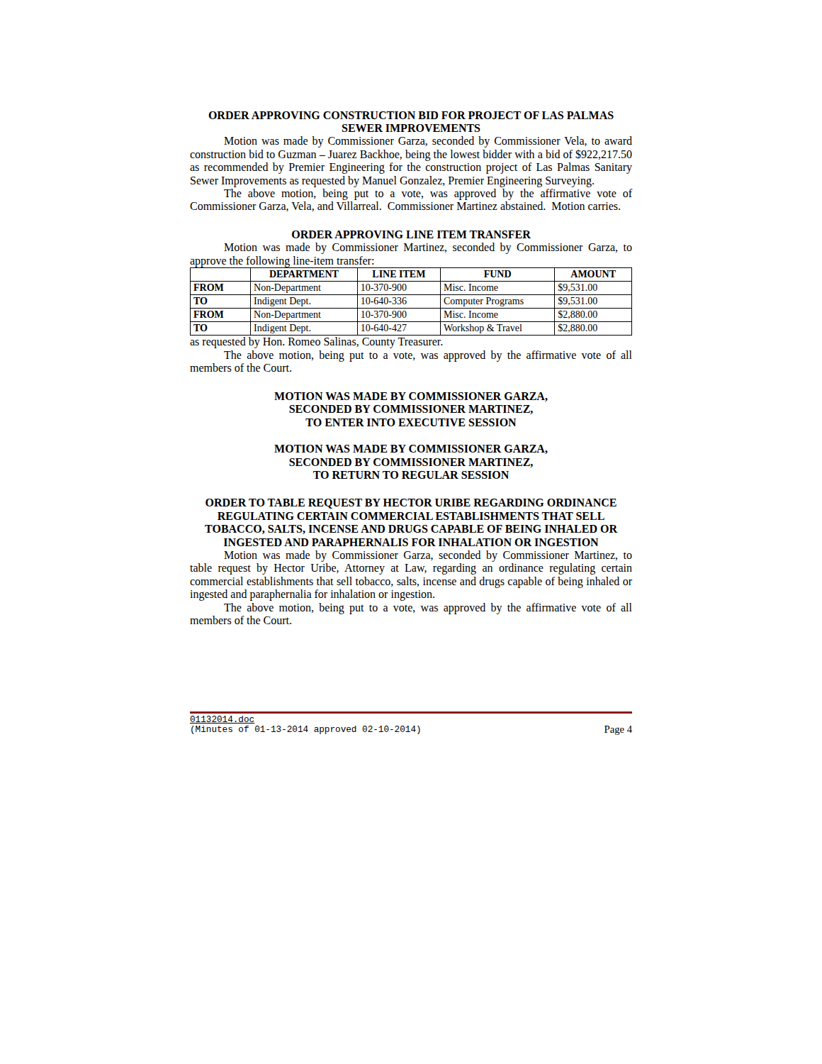Order Approving Construction Bid for Project of Las Palmas
Sewer Improvements
Motion was made by Commissioner Garza, seconded by Commissioner Vela, to award construction bid to Guzman – Juarez Backhoe, being the lowest bidder with a bid of $922,217.50 as recommended by Premier Engineering for the construction project of Las Palmas Sanitary Sewer Improvements as requested by Manuel Gonzalez, Premier Engineering Surveying.
The above motion, being put to a vote, was approved by the affirmative vote of Commissioner Garza, Vela, and Villarreal. Commissioner Martinez abstained. Motion carries.
Order Approving Line Item Transfer
Motion was made by Commissioner Martinez, seconded by Commissioner Garza, to approve the following line-item transfer:
| | DEPARTMENT | LINE ITEM | FUND | AMOUNT |
| --- | --- | --- | --- | --- |
| FROM | Non-Department | 10-370-900 | Misc. Income | $9,531.00 |
| TO | Indigent Dept. | 10-640-336 | Computer Programs | $9,531.00 |
| FROM | Non-Department | 10-370-900 | Misc. Income | $2,880.00 |
| TO | Indigent Dept. | 10-640-427 | Workshop & Travel | $2,880.00 |
as requested by Hon. Romeo Salinas, County Treasurer.
The above motion, being put to a vote, was approved by the affirmative vote of all members of the Court.
Motion was made by Commissioner Garza,
seconded by Commissioner Martinez,
to enter into Executive Session
Motion was made by Commissioner Garza,
seconded by Commissioner Martinez,
to return to Regular Session
Order to Table Request by Hector Uribe Regarding Ordinance
Regulating Certain Commercial Establishments That Sell
Tobacco, Salts, Incense and Drugs Capable of Being Inhaled or
Ingested and Paraphernalis for Inhalation or Ingestion
Motion was made by Commissioner Garza, seconded by Commissioner Martinez, to table request by Hector Uribe, Attorney at Law, regarding an ordinance regulating certain commercial establishments that sell tobacco, salts, incense and drugs capable of being inhaled or ingested and paraphernalia for inhalation or ingestion.
The above motion, being put to a vote, was approved by the affirmative vote of all members of the Court.
01132014.doc
(Minutes of 01-13-2014 approved 02-10-2014)
Page 4